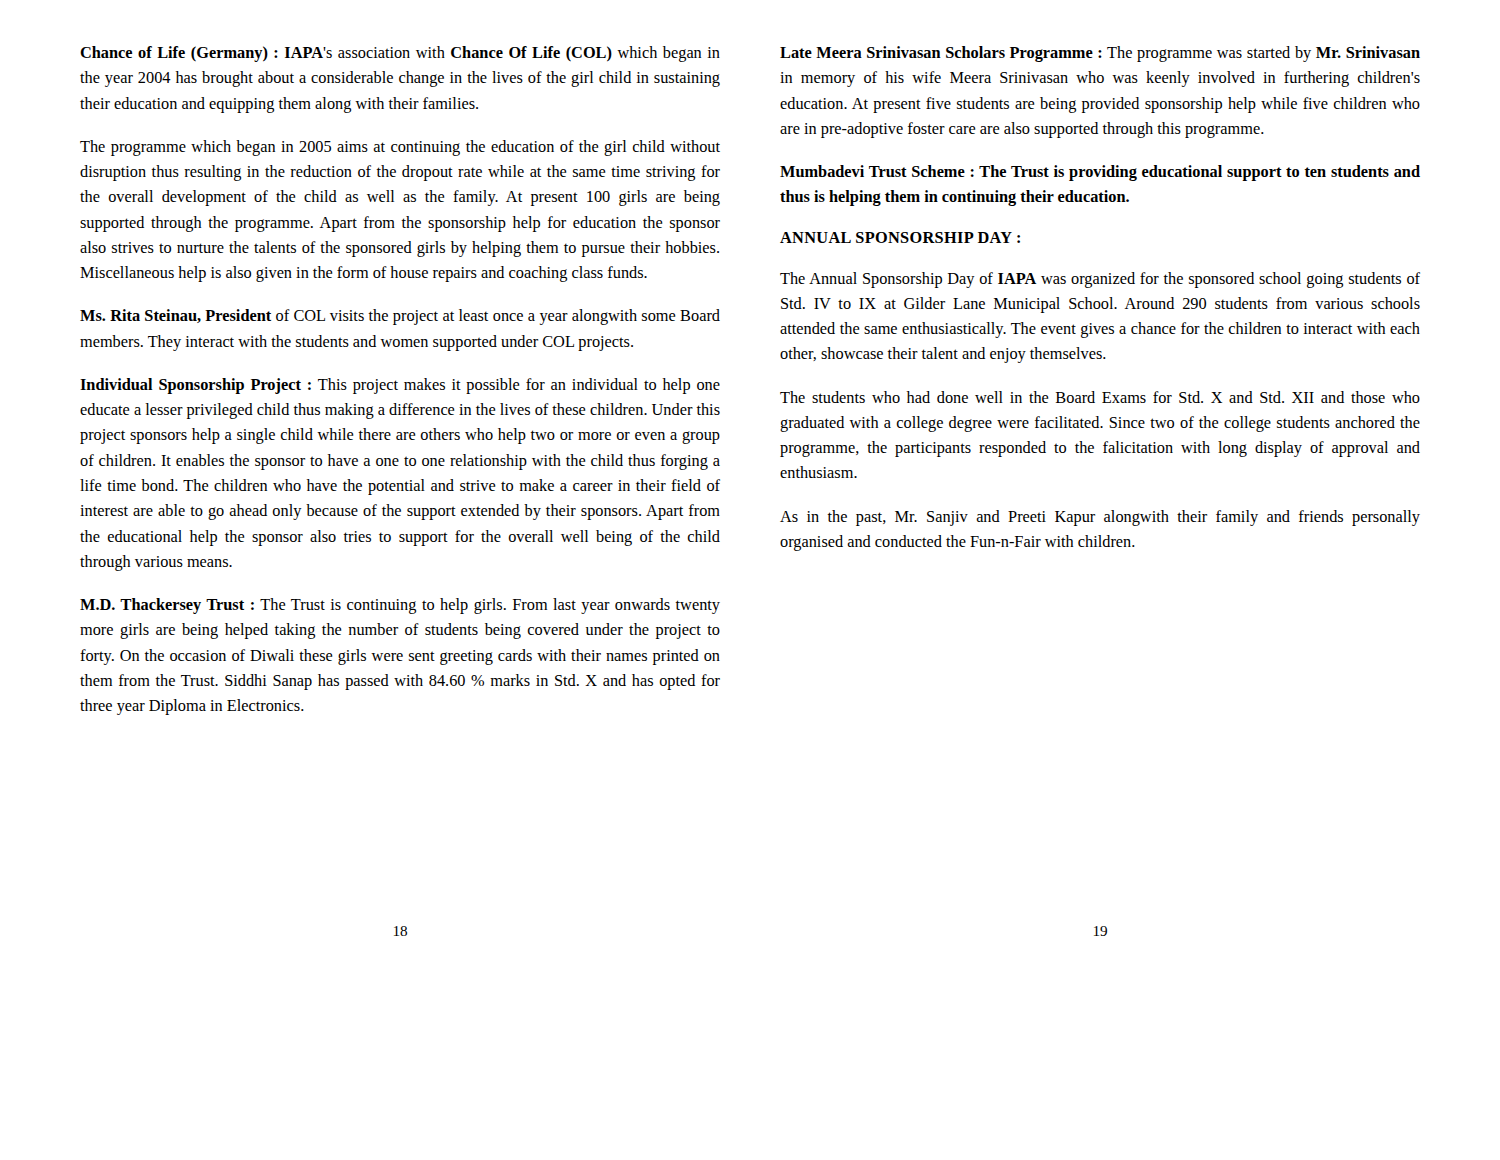Chance of Life (Germany) : IAPA's association with Chance Of Life (COL) which began in the year 2004 has brought about a considerable change in the lives of the girl child in sustaining their education and equipping them along with their families.
The programme which began in 2005 aims at continuing the education of the girl child without disruption thus resulting in the reduction of the dropout rate while at the same time striving for the overall development of the child as well as the family. At present 100 girls are being supported through the programme. Apart from the sponsorship help for education the sponsor also strives to nurture the talents of the sponsored girls by helping them to pursue their hobbies. Miscellaneous help is also given in the form of house repairs and coaching class funds.
Ms. Rita Steinau, President of COL visits the project at least once a year alongwith some Board members. They interact with the students and women supported under COL projects.
Individual Sponsorship Project : This project makes it possible for an individual to help one educate a lesser privileged child thus making a difference in the lives of these children. Under this project sponsors help a single child while there are others who help two or more or even a group of children. It enables the sponsor to have a one to one relationship with the child thus forging a life time bond. The children who have the potential and strive to make a career in their field of interest are able to go ahead only because of the support extended by their sponsors. Apart from the educational help the sponsor also tries to support for the overall well being of the child through various means.
M.D. Thackersey Trust : The Trust is continuing to help girls. From last year onwards twenty more girls are being helped taking the number of students being covered under the project to forty. On the occasion of Diwali these girls were sent greeting cards with their names printed on them from the Trust. Siddhi Sanap has passed with 84.60 % marks in Std. X and has opted for three year Diploma in Electronics.
18
Late Meera Srinivasan Scholars Programme : The programme was started by Mr. Srinivasan in memory of his wife Meera Srinivasan who was keenly involved in furthering children's education. At present five students are being provided sponsorship help while five children who are in pre-adoptive foster care are also supported through this programme.
Mumbadevi Trust Scheme : The Trust is providing educational support to ten students and thus is helping them in continuing their education.
ANNUAL SPONSORSHIP DAY :
The Annual Sponsorship Day of IAPA was organized for the sponsored school going students of Std. IV to IX at Gilder Lane Municipal School. Around 290 students from various schools attended the same enthusiastically. The event gives a chance for the children to interact with each other, showcase their talent and enjoy themselves.
The students who had done well in the Board Exams for Std. X and Std. XII and those who graduated with a college degree were facilitated. Since two of the college students anchored the programme, the participants responded to the falicitation with long display of approval and enthusiasm.
As in the past, Mr. Sanjiv and Preeti Kapur alongwith their family and friends personally organised and conducted the Fun-n-Fair with children.
19